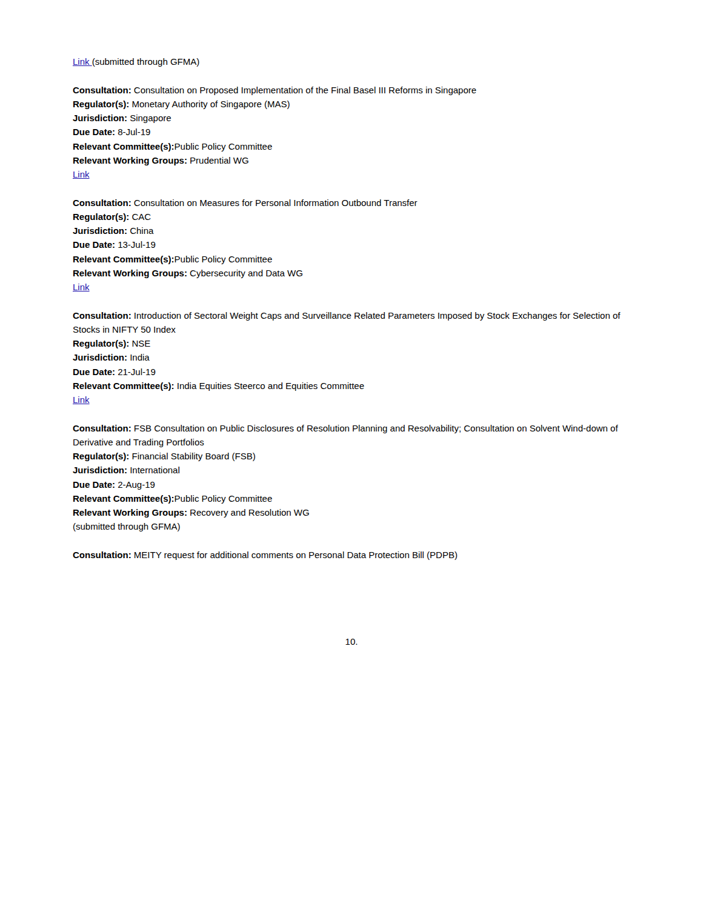Link (submitted through GFMA)
Consultation: Consultation on Proposed Implementation of the Final Basel III Reforms in Singapore
Regulator(s): Monetary Authority of Singapore (MAS)
Jurisdiction: Singapore
Due Date: 8-Jul-19
Relevant Committee(s): Public Policy Committee
Relevant Working Groups: Prudential WG
Link
Consultation: Consultation on Measures for Personal Information Outbound Transfer
Regulator(s): CAC
Jurisdiction: China
Due Date: 13-Jul-19
Relevant Committee(s): Public Policy Committee
Relevant Working Groups: Cybersecurity and Data WG
Link
Consultation: Introduction of Sectoral Weight Caps and Surveillance Related Parameters Imposed by Stock Exchanges for Selection of Stocks in NIFTY 50 Index
Regulator(s): NSE
Jurisdiction: India
Due Date: 21-Jul-19
Relevant Committee(s): India Equities Steerco and Equities Committee
Link
Consultation: FSB Consultation on Public Disclosures of Resolution Planning and Resolvability; Consultation on Solvent Wind-down of Derivative and Trading Portfolios
Regulator(s): Financial Stability Board (FSB)
Jurisdiction: International
Due Date: 2-Aug-19
Relevant Committee(s): Public Policy Committee
Relevant Working Groups: Recovery and Resolution WG
(submitted through GFMA)
Consultation: MEITY request for additional comments on Personal Data Protection Bill (PDPB)
10.